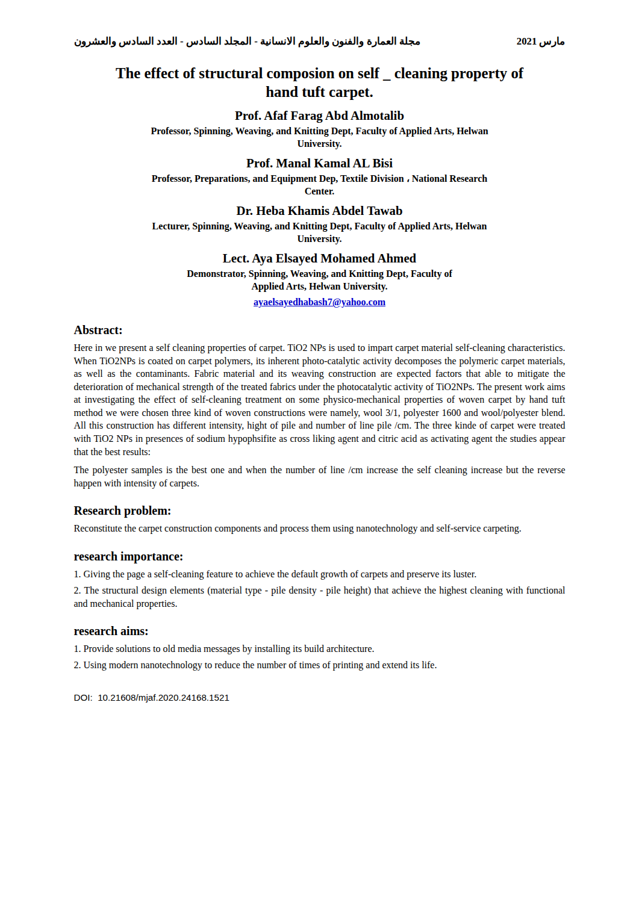مجلة العمارة والفنون والعلوم الانسانية - المجلد السادس - العدد السادس والعشرون مارس 2021
The effect of structural composion on self _ cleaning property of
hand tuft carpet.
Prof. Afaf Farag Abd Almotalib
Professor, Spinning, Weaving, and Knitting Dept, Faculty of Applied Arts, Helwan
University.
Prof. Manal Kamal AL Bisi
Professor, Preparations, and Equipment Dep, Textile Division ، National Research
Center.
Dr. Heba Khamis Abdel Tawab
Lecturer, Spinning, Weaving, and Knitting Dept, Faculty of Applied Arts, Helwan
University.
Lect. Aya Elsayed Mohamed Ahmed
Demonstrator, Spinning, Weaving, and Knitting Dept, Faculty of
Applied Arts, Helwan University.
ayaelsayedhabash7@yahoo.com
Abstract:
Here in we present a self cleaning properties of carpet. TiO2 NPs is used to impart carpet material self-cleaning characteristics. When TiO2NPs is coated on carpet polymers, its inherent photo-catalytic activity decomposes the polymeric carpet materials, as well as the contaminants. Fabric material and its weaving construction are expected factors that able to mitigate the deterioration of mechanical strength of the treated fabrics under the photocatalytic activity of TiO2NPs. The present work aims at investigating the effect of self-cleaning treatment on some physico-mechanical properties of woven carpet by hand tuft method we were chosen three kind of woven constructions were namely, wool 3/1, polyester 1600 and wool/polyester blend. All this construction has different intensity, hight of pile and number of line pile /cm. The three kinde of carpet were treated with TiO2 NPs in presences of sodium hypophsifite as cross liking agent and citric acid as activating agent the studies appear that the best results:
The polyester samples is the best one and when the number of line /cm increase the self cleaning increase but the reverse happen with intensity of carpets.
Research problem:
Reconstitute the carpet construction components and process them using nanotechnology and self-service carpeting.
research importance:
1. Giving the page a self-cleaning feature to achieve the default growth of carpets and preserve its luster.
2. The structural design elements (material type - pile density - pile height) that achieve the highest cleaning with functional and mechanical properties.
research aims:
1. Provide solutions to old media messages by installing its build architecture.
2. Using modern nanotechnology to reduce the number of times of printing and extend its life.
DOI: 10.21608/mjaf.2020.24168.1521